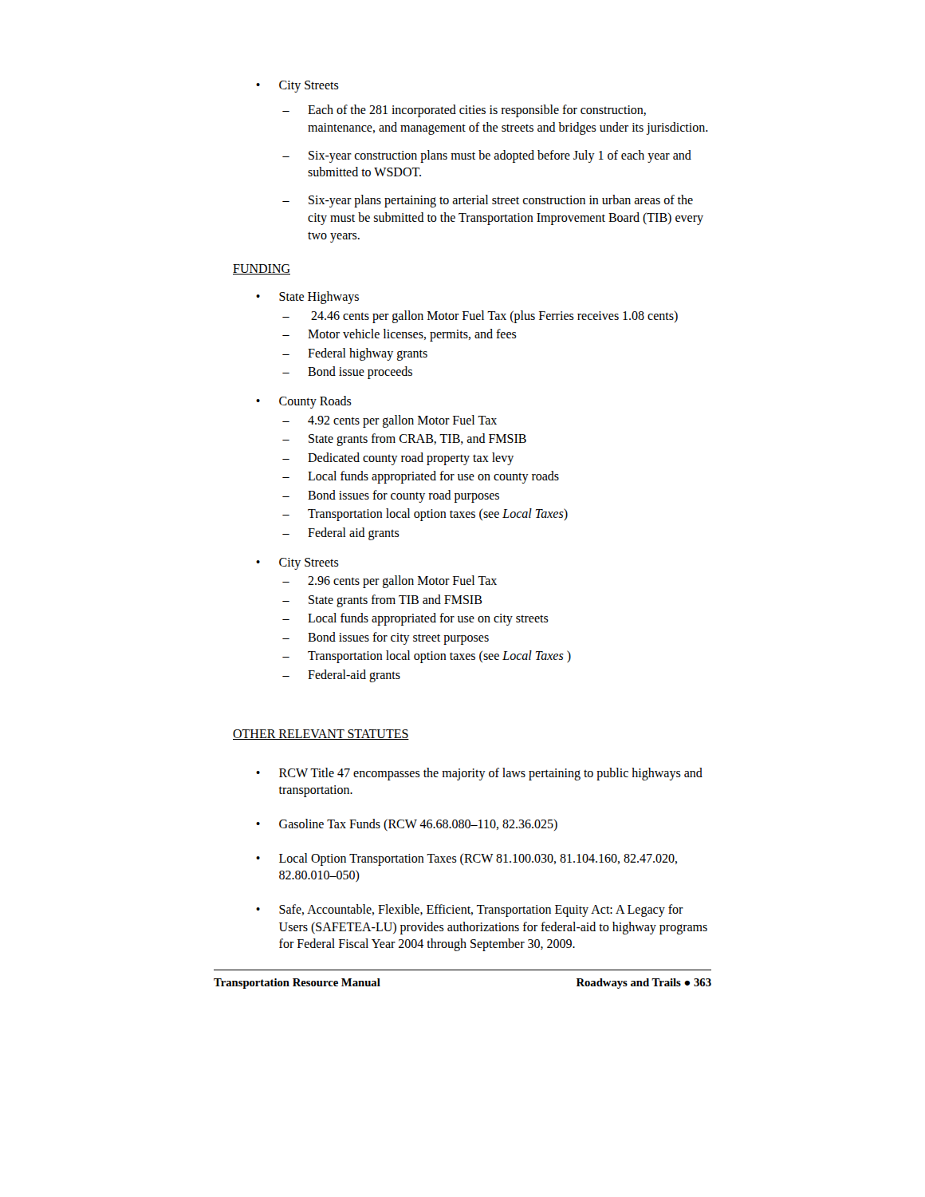City Streets
Each of the 281 incorporated cities is responsible for construction, maintenance, and management of the streets and bridges under its jurisdiction.
Six-year construction plans must be adopted before July 1 of each year and submitted to WSDOT.
Six-year plans pertaining to arterial street construction in urban areas of the city must be submitted to the Transportation Improvement Board (TIB) every two years.
FUNDING
State Highways
24.46 cents per gallon Motor Fuel Tax (plus Ferries receives 1.08 cents)
Motor vehicle licenses, permits, and fees
Federal highway grants
Bond issue proceeds
County Roads
4.92 cents per gallon Motor Fuel Tax
State grants from CRAB, TIB, and FMSIB
Dedicated county road property tax levy
Local funds appropriated for use on county roads
Bond issues for county road purposes
Transportation local option taxes (see Local Taxes)
Federal aid grants
City Streets
2.96 cents per gallon Motor Fuel Tax
State grants from TIB and FMSIB
Local funds appropriated for use on city streets
Bond issues for city street purposes
Transportation local option taxes (see Local Taxes )
Federal-aid grants
OTHER RELEVANT STATUTES
RCW Title 47 encompasses the majority of laws pertaining to public highways and transportation.
Gasoline Tax Funds (RCW 46.68.080–110, 82.36.025)
Local Option Transportation Taxes (RCW 81.100.030, 81.104.160, 82.47.020, 82.80.010–050)
Safe, Accountable, Flexible, Efficient, Transportation Equity Act: A Legacy for Users (SAFETEA-LU) provides authorizations for federal-aid to highway programs for Federal Fiscal Year 2004 through September 30, 2009.
Transportation Resource Manual
Roadways and Trails ● 363